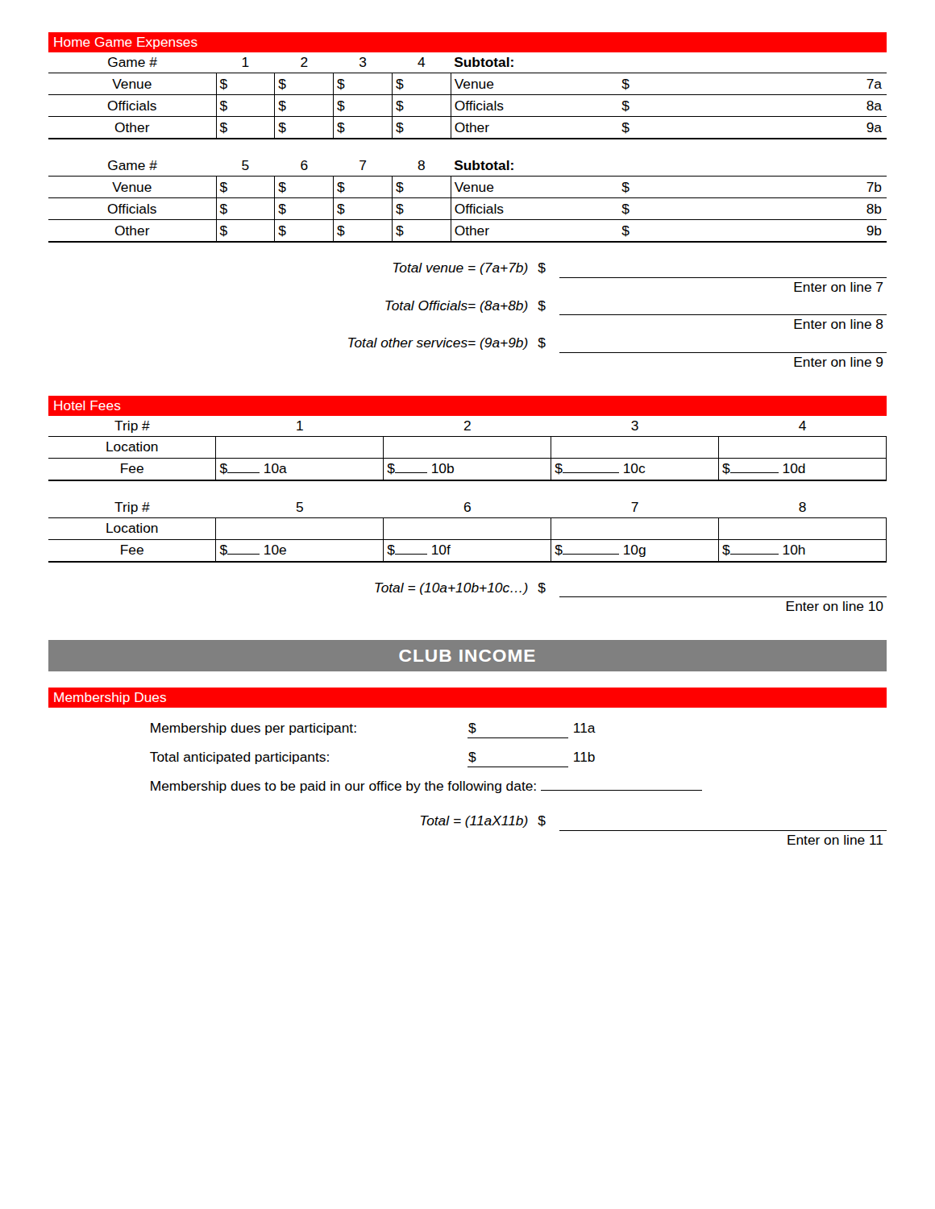| Home Game Expenses |
| Game # | 1 | 2 | 3 | 4 | Subtotal: | | |
| Venue | $ | $ | $ | $ | Venue | $ | 7a |
| Officials | $ | $ | $ | $ | Officials | $ | 8a |
| Other | $ | $ | $ | $ | Other | $ | 9a |
| Game # | 5 | 6 | 7 | 8 | Subtotal: | | |
| Venue | $ | $ | $ | $ | Venue | $ | 7b |
| Officials | $ | $ | $ | $ | Officials | $ | 8b |
| Other | $ | $ | $ | $ | Other | $ | 9b |
| Total venue = (7a+7b) | $ | |
| | Enter on line 7 |
| Total Officials= (8a+8b) | $ | |
| | Enter on line 8 |
| Total other services= (9a+9b) | $ | |
| | Enter on line 9 |
| Hotel Fees |
| Trip # | 1 | 2 | 3 | 4 |
| Location | | | | |
| Fee | $ 10a | $ 10b | $ 10c | $ 10d |
| Trip # | 5 | 6 | 7 | 8 |
| Location | | | | |
| Fee | $ 10e | $ 10f | $ 10g | $ 10h |
| Total = (10a+10b+10c…) | $ | |
| | Enter on line 10 |
| CLUB INCOME |
| Membership Dues |
| | Membership dues per participant: | $ | 11a |
| | Total anticipated participants: | $ | 11b |
| | Membership dues to be paid in our office by the following date: |
| Total = (11aX11b) | $ | |
| | Enter on line 11 |